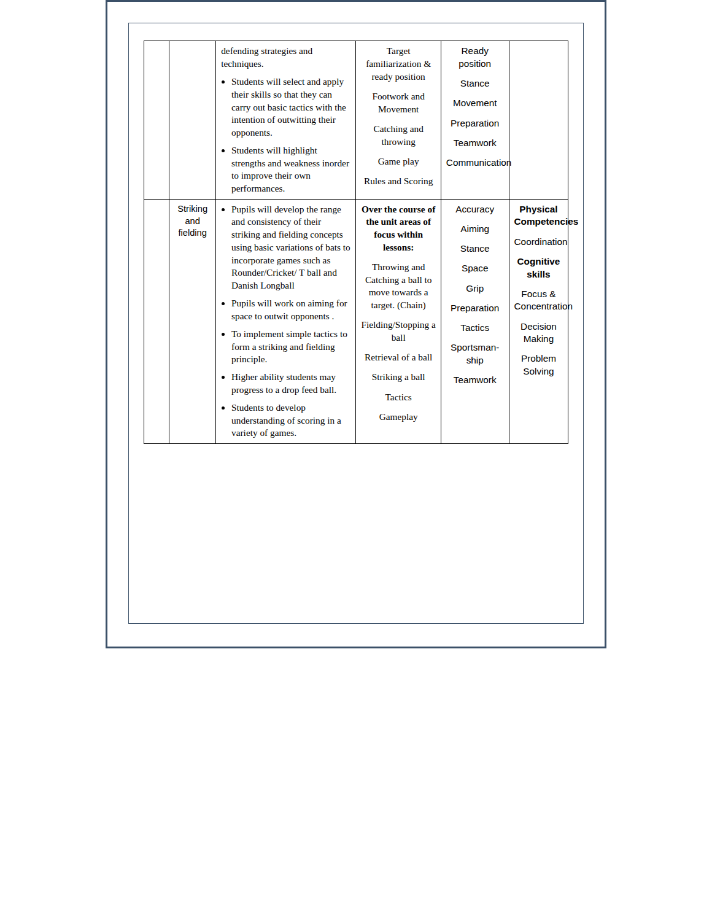| | | defending strategies and techniques. Students will select and apply their skills so that they can carry out basic tactics with the intention of outwitting their opponents. Students will highlight strengths and weakness inorder to improve their own performances. | Target familiarization & ready position Footwork and Movement Catching and throwing Game play Rules and Scoring | Ready position Stance Movement Preparation Teamwork Communication | |
| | Striking and fielding | Pupils will develop the range and consistency of their striking and fielding concepts using basic variations of bats to incorporate games such as Rounder/Cricket/ T ball and Danish Longball Pupils will work on aiming for space to outwit opponents . To implement simple tactics to form a striking and fielding principle. Higher ability students may progress to a drop feed ball. Students to develop understanding of scoring in a variety of games. | Over the course of the unit areas of focus within lessons: Throwing and Catching a ball to move towards a target. (Chain) Fielding/Stopping a ball Retrieval of a ball Striking a ball Tactics Gameplay | Accuracy Aiming Stance Space Grip Preparation Tactics Sportsman-ship Teamwork | Physical Competencies Coordination Cognitive skills Focus & Concentration Decision Making Problem Solving |